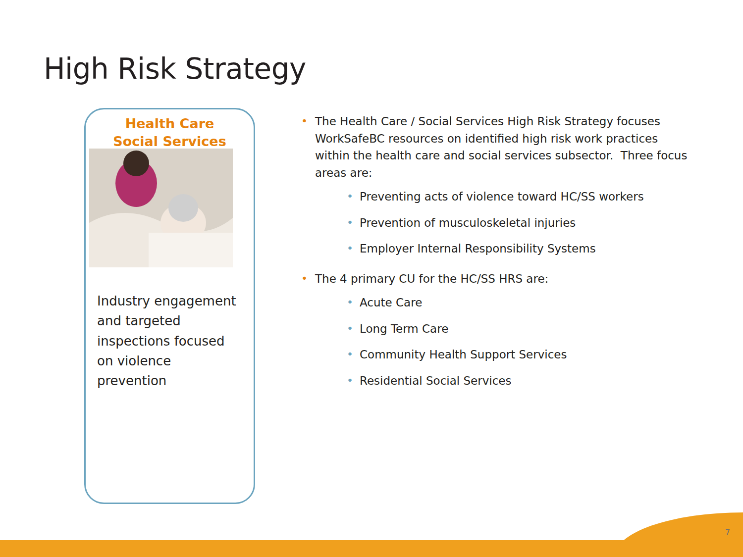High Risk Strategy
Health Care
Social Services
Industry engagement and targeted inspections focused on violence prevention
The Health Care / Social Services High Risk Strategy focuses WorkSafeBC resources on identified high risk work practices within the health care and social services subsector. Three focus areas are:
Preventing acts of violence toward HC/SS workers
Prevention of musculoskeletal injuries
Employer Internal Responsibility Systems
The 4 primary CU for the HC/SS HRS are:
Acute Care
Long Term Care
Community Health Support Services
Residential Social Services
7